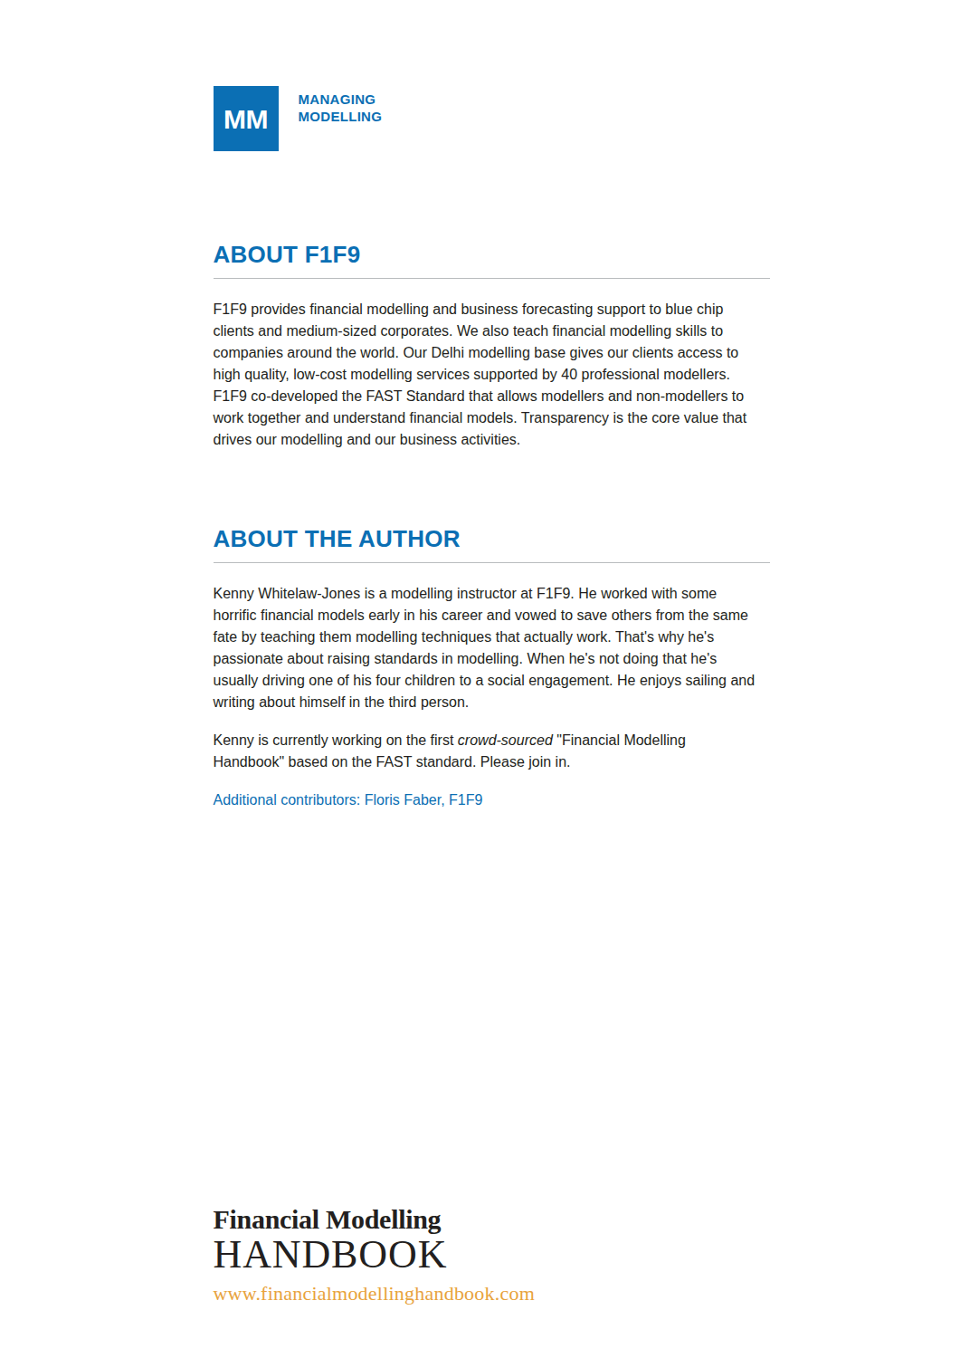MM
Managing
Modelling
About F1F9
F1F9 provides financial modelling and business forecasting support to blue chip clients and medium-sized corporates. We also teach financial modelling skills to companies around the world. Our Delhi modelling base gives our clients access to high quality, low-cost modelling services supported by 40 professional modellers. F1F9 co-developed the FAST Standard that allows modellers and non-modellers to work together and understand financial models. Transparency is the core value that drives our modelling and our business activities.
About the Author
Kenny Whitelaw-Jones is a modelling instructor at F1F9. He worked with some horrific financial models early in his career and vowed to save others from the same fate by teaching them modelling techniques that actually work. That's why he's passionate about raising standards in modelling. When he's not doing that he's usually driving one of his four children to a social engagement. He enjoys sailing and writing about himself in the third person.
Kenny is currently working on the first crowd-sourced "Financial Modelling Handbook" based on the FAST standard. Please join in.
Additional contributors: Floris Faber, F1F9
Financial Modelling
HANDBOOK
www.financialmodellinghandbook.com